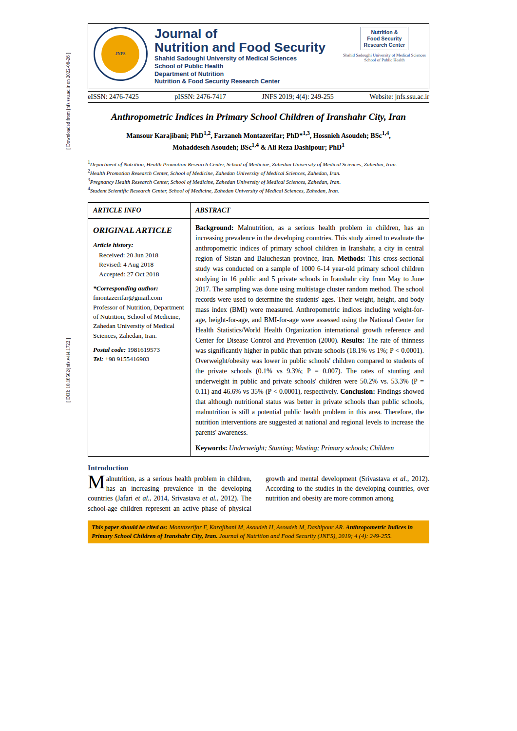[ Downloaded from jnfs.ssu.ac.ir on 2022-06-26 ]
[ DOI: 10.18502/jnfs.v4i4.1722 ]
JNFS
Journal of
Nutrition and Food Security
Shahid Sadoughi University of Medical Sciences
School of Public Health
Department of Nutrition
Nutrition & Food Security Research Center
Nutrition &
Food Security
Research Center
Shahid Sadoughi University of Medical Sciences
School of Public Health
eISSN: 2476-7425 pISSN: 2476-7417 JNFS 2019; 4(4): 249-255 Website: jnfs.ssu.ac.ir
Anthropometric Indices in Primary School Children of Iranshahr City, Iran
Mansour Karajibani; PhD1,2, Farzaneh Montazerifar; PhD*1,3, Hossnieh Asoudeh; BSc1,4,
Mohaddeseh Asoudeh; BSc1,4 & Ali Reza Dashipour; PhD1
1Department of Nutrition, Health Promotion Research Center, School of Medicine, Zahedan University of Medical Sciences, Zahedan, Iran.
2Health Promotion Research Center, School of Medicine, Zahedan University of Medical Sciences, Zahedan, Iran.
3Pregnancy Health Research Center, School of Medicine, Zahedan University of Medical Sciences, Zahedan, Iran.
4Student Scientific Research Center, School of Medicine, Zahedan University of Medical Sciences, Zahedan, Iran.
| ARTICLE INFO | ABSTRACT |
| ORIGINAL ARTICLE Article history: Received: 20 Jun 2018 Revised: 4 Aug 2018 Accepted: 27 Oct 2018 *Corresponding author: fmontazerifar@gmail.com Professor of Nutrition, Department of Nutrition, School of Medicine, Zahedan University of Medical Sciences, Zahedan, Iran. Postal code: 1981619573 Tel: +98 9155416903 | Background: Malnutrition, as a serious health problem in children, has an increasing prevalence in the developing countries. This study aimed to evaluate the anthropometric indices of primary school children in Iranshahr, a city in central region of Sistan and Baluchestan province, Iran. Methods: This cross-sectional study was conducted on a sample of 1000 6-14 year-old primary school children studying in 16 public and 5 private schools in Iranshahr city from May to June 2017. The sampling was done using multistage cluster random method. The school records were used to determine the students' ages. Their weight, height, and body mass index (BMI) were measured. Anthropometric indices including weight-for-age, height-for-age, and BMI-for-age were assessed using the National Center for Health Statistics/World Health Organization international growth reference and Center for Disease Control and Prevention (2000). Results: The rate of thinness was significantly higher in public than private schools (18.1% vs 1%; P < 0.0001). Overweight/obesity was lower in public schools' children compared to students of the private schools (0.1% vs 9.3%; P = 0.007). The rates of stunting and underweight in public and private schools' children were 50.2% vs. 53.3% (P = 0.11) and 46.6% vs 35% (P < 0.0001), respectively. Conclusion: Findings showed that although nutritional status was better in private schools than public schools, malnutrition is still a potential public health problem in this area. Therefore, the nutrition interventions are suggested at national and regional levels to increase the parents' awareness. Keywords: Underweight; Stunting; Wasting; Primary schools; Children |
Introduction
Malnutrition, as a serious health problem in children, has an increasing prevalence in the developing countries (Jafari et al., 2014, Srivastava et al., 2012). The school-age children represent an active phase of physical growth and mental development (Srivastava et al., 2012). According to the studies in the developing countries, over nutrition and obesity are more common among
This paper should be cited as: Montazerifar F, Karajibani M, Asoudeh H, Asoudeh M, Dashipour AR. Anthropometric Indices in Primary School Children of Iranshahr City, Iran. Journal of Nutrition and Food Security (JNFS), 2019; 4 (4): 249-255.